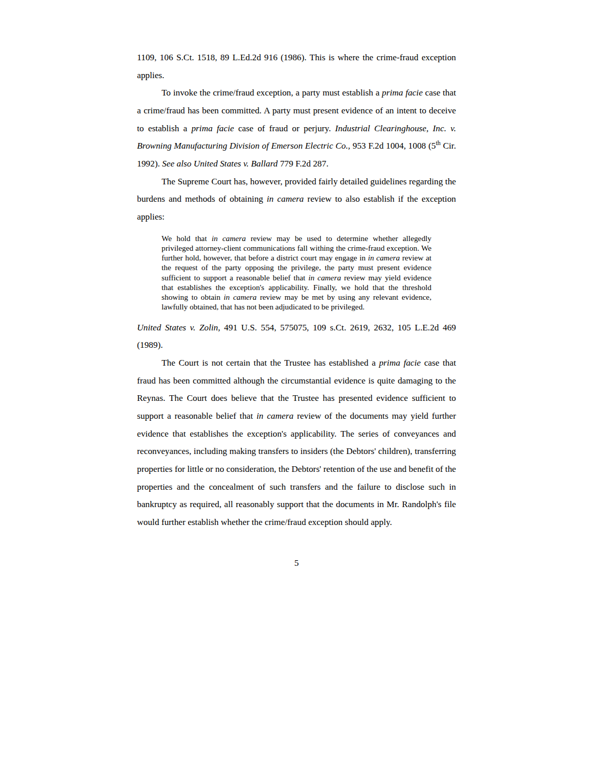1109, 106 S.Ct. 1518, 89 L.Ed.2d 916 (1986). This is where the crime-fraud exception applies.
To invoke the crime/fraud exception, a party must establish a prima facie case that a crime/fraud has been committed. A party must present evidence of an intent to deceive to establish a prima facie case of fraud or perjury. Industrial Clearinghouse, Inc. v. Browning Manufacturing Division of Emerson Electric Co., 953 F.2d 1004, 1008 (5th Cir. 1992). See also United States v. Ballard 779 F.2d 287.
The Supreme Court has, however, provided fairly detailed guidelines regarding the burdens and methods of obtaining in camera review to also establish if the exception applies:
We hold that in camera review may be used to determine whether allegedly privileged attorney-client communications fall withing the crime-fraud exception. We further hold, however, that before a district court may engage in in camera review at the request of the party opposing the privilege, the party must present evidence sufficient to support a reasonable belief that in camera review may yield evidence that establishes the exception's applicability. Finally, we hold that the threshold showing to obtain in camera review may be met by using any relevant evidence, lawfully obtained, that has not been adjudicated to be privileged.
United States v. Zolin, 491 U.S. 554, 575075, 109 s.Ct. 2619, 2632, 105 L.E.2d 469 (1989).
The Court is not certain that the Trustee has established a prima facie case that fraud has been committed although the circumstantial evidence is quite damaging to the Reynas. The Court does believe that the Trustee has presented evidence sufficient to support a reasonable belief that in camera review of the documents may yield further evidence that establishes the exception's applicability. The series of conveyances and reconveyances, including making transfers to insiders (the Debtors' children), transferring properties for little or no consideration, the Debtors' retention of the use and benefit of the properties and the concealment of such transfers and the failure to disclose such in bankruptcy as required, all reasonably support that the documents in Mr. Randolph's file would further establish whether the crime/fraud exception should apply.
5